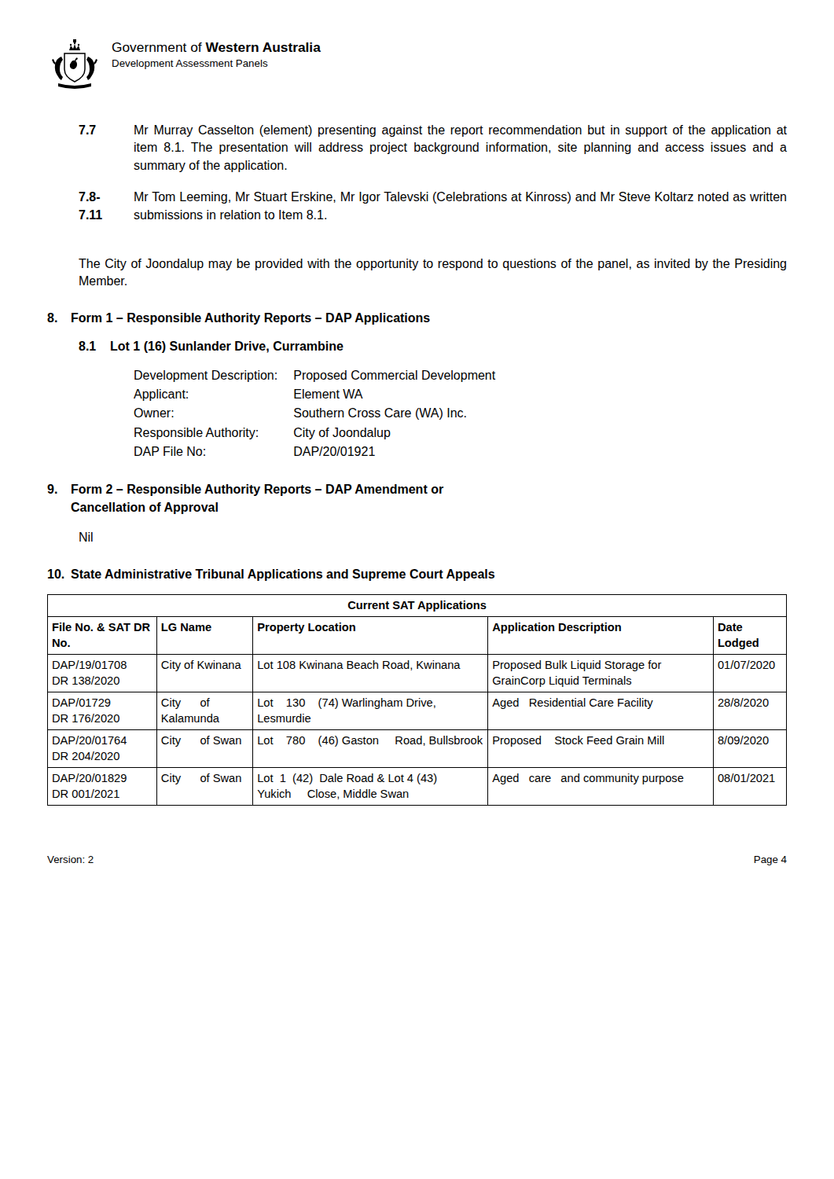Government of Western Australia
Development Assessment Panels
7.7
Mr Murray Casselton (element) presenting against the report recommendation but in support of the application at item 8.1. The presentation will address project background information, site planning and access issues and a summary of the application.
7.8-
7.11
Mr Tom Leeming, Mr Stuart Erskine, Mr Igor Talevski (Celebrations at Kinross) and Mr Steve Koltarz noted as written submissions in relation to Item 8.1.
The City of Joondalup may be provided with the opportunity to respond to questions of the panel, as invited by the Presiding Member.
8. Form 1 – Responsible Authority Reports – DAP Applications
8.1 Lot 1 (16) Sunlander Drive, Currambine
| Development Description: | Proposed Commercial Development |
| Applicant: | Element WA |
| Owner: | Southern Cross Care (WA) Inc. |
| Responsible Authority: | City of Joondalup |
| DAP File No: | DAP/20/01921 |
9. Form 2 – Responsible Authority Reports – DAP Amendment or
Cancellation of Approval
Nil
10. State Administrative Tribunal Applications and Supreme Court Appeals
| Current SAT Applications |
| --- |
| File No. & SAT DR No. | LG Name | Property Location | Application Description | Date Lodged |
| DAP/19/01708 DR 138/2020 | City of Kwinana | Lot 108 Kwinana Beach Road, Kwinana | Proposed Bulk Liquid Storage for GrainCorp Liquid Terminals | 01/07/2020 |
| DAP/01729 DR 176/2020 | City of Kalamunda | Lot 130 (74) Warlingham Drive, Lesmurdie | Aged Residential Care Facility | 28/8/2020 |
| DAP/20/01764 DR 204/2020 | City of Swan | Lot 780 (46) Gaston Road, Bullsbrook | Proposed Stock Feed Grain Mill | 8/09/2020 |
| DAP/20/01829 DR 001/2021 | City of Swan | Lot 1 (42) Dale Road & Lot 4 (43) Yukich Close, Middle Swan | Aged care and community purpose | 08/01/2021 |
Version: 2
Page 4